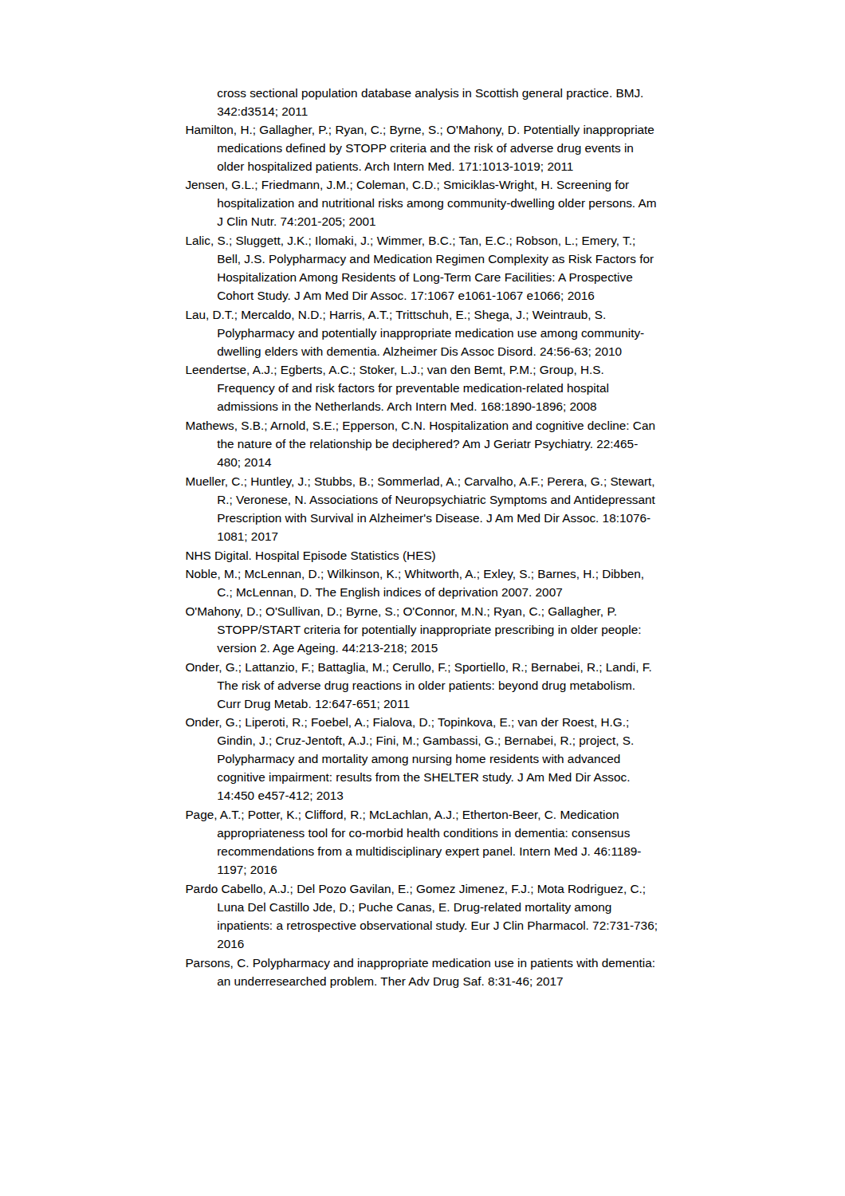cross sectional population database analysis in Scottish general practice. BMJ. 342:d3514; 2011
Hamilton, H.; Gallagher, P.; Ryan, C.; Byrne, S.; O'Mahony, D. Potentially inappropriate medications defined by STOPP criteria and the risk of adverse drug events in older hospitalized patients. Arch Intern Med. 171:1013-1019; 2011
Jensen, G.L.; Friedmann, J.M.; Coleman, C.D.; Smiciklas-Wright, H. Screening for hospitalization and nutritional risks among community-dwelling older persons. Am J Clin Nutr. 74:201-205; 2001
Lalic, S.; Sluggett, J.K.; Ilomaki, J.; Wimmer, B.C.; Tan, E.C.; Robson, L.; Emery, T.; Bell, J.S. Polypharmacy and Medication Regimen Complexity as Risk Factors for Hospitalization Among Residents of Long-Term Care Facilities: A Prospective Cohort Study. J Am Med Dir Assoc. 17:1067 e1061-1067 e1066; 2016
Lau, D.T.; Mercaldo, N.D.; Harris, A.T.; Trittschuh, E.; Shega, J.; Weintraub, S. Polypharmacy and potentially inappropriate medication use among community-dwelling elders with dementia. Alzheimer Dis Assoc Disord. 24:56-63; 2010
Leendertse, A.J.; Egberts, A.C.; Stoker, L.J.; van den Bemt, P.M.; Group, H.S. Frequency of and risk factors for preventable medication-related hospital admissions in the Netherlands. Arch Intern Med. 168:1890-1896; 2008
Mathews, S.B.; Arnold, S.E.; Epperson, C.N. Hospitalization and cognitive decline: Can the nature of the relationship be deciphered? Am J Geriatr Psychiatry. 22:465-480; 2014
Mueller, C.; Huntley, J.; Stubbs, B.; Sommerlad, A.; Carvalho, A.F.; Perera, G.; Stewart, R.; Veronese, N. Associations of Neuropsychiatric Symptoms and Antidepressant Prescription with Survival in Alzheimer's Disease. J Am Med Dir Assoc. 18:1076-1081; 2017
NHS Digital. Hospital Episode Statistics (HES)
Noble, M.; McLennan, D.; Wilkinson, K.; Whitworth, A.; Exley, S.; Barnes, H.; Dibben, C.; McLennan, D. The English indices of deprivation 2007. 2007
O'Mahony, D.; O'Sullivan, D.; Byrne, S.; O'Connor, M.N.; Ryan, C.; Gallagher, P. STOPP/START criteria for potentially inappropriate prescribing in older people: version 2. Age Ageing. 44:213-218; 2015
Onder, G.; Lattanzio, F.; Battaglia, M.; Cerullo, F.; Sportiello, R.; Bernabei, R.; Landi, F. The risk of adverse drug reactions in older patients: beyond drug metabolism. Curr Drug Metab. 12:647-651; 2011
Onder, G.; Liperoti, R.; Foebel, A.; Fialova, D.; Topinkova, E.; van der Roest, H.G.; Gindin, J.; Cruz-Jentoft, A.J.; Fini, M.; Gambassi, G.; Bernabei, R.; project, S. Polypharmacy and mortality among nursing home residents with advanced cognitive impairment: results from the SHELTER study. J Am Med Dir Assoc. 14:450 e457-412; 2013
Page, A.T.; Potter, K.; Clifford, R.; McLachlan, A.J.; Etherton-Beer, C. Medication appropriateness tool for co-morbid health conditions in dementia: consensus recommendations from a multidisciplinary expert panel. Intern Med J. 46:1189-1197; 2016
Pardo Cabello, A.J.; Del Pozo Gavilan, E.; Gomez Jimenez, F.J.; Mota Rodriguez, C.; Luna Del Castillo Jde, D.; Puche Canas, E. Drug-related mortality among inpatients: a retrospective observational study. Eur J Clin Pharmacol. 72:731-736; 2016
Parsons, C. Polypharmacy and inappropriate medication use in patients with dementia: an underresearched problem. Ther Adv Drug Saf. 8:31-46; 2017